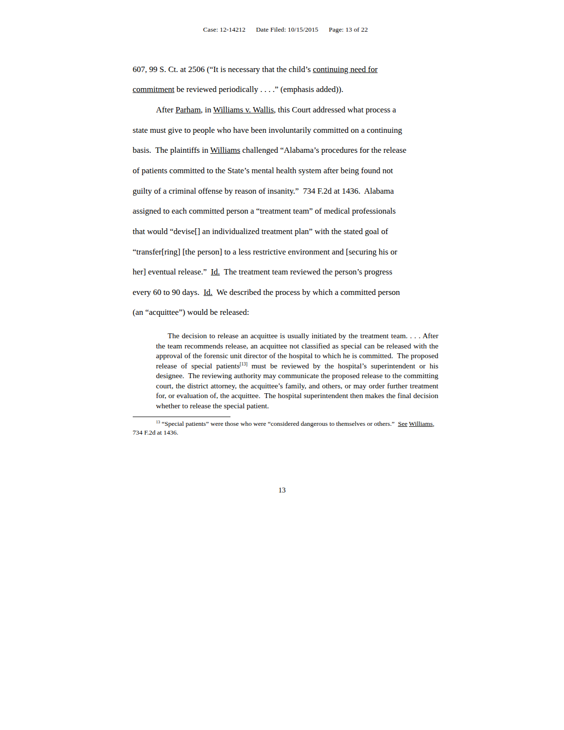Case: 12-14212 Date Filed: 10/15/2015 Page: 13 of 22
607, 99 S. Ct. at 2506 (“It is necessary that the child’s continuing need for
commitment be reviewed periodically . . . .” (emphasis added)).
After Parham, in Williams v. Wallis, this Court addressed what process a
state must give to people who have been involuntarily committed on a continuing
basis. The plaintiffs in Williams challenged “Alabama’s procedures for the release
of patients committed to the State’s mental health system after being found not
guilty of a criminal offense by reason of insanity.” 734 F.2d at 1436. Alabama
assigned to each committed person a “treatment team” of medical professionals
that would “devise[] an individualized treatment plan” with the stated goal of
“transfer[ring] [the person] to a less restrictive environment and [securing his or
her] eventual release.” Id. The treatment team reviewed the person’s progress
every 60 to 90 days. Id. We described the process by which a committed person
(an “acquittee”) would be released:
The decision to release an acquittee is usually initiated by the treatment team. . . . After the team recommends release, an acquittee not classified as special can be released with the approval of the forensic unit director of the hospital to which he is committed. The proposed release of special patients[13] must be reviewed by the hospital’s superintendent or his designee. The reviewing authority may communicate the proposed release to the committing court, the district attorney, the acquittee’s family, and others, or may order further treatment for, or evaluation of, the acquittee. The hospital superintendent then makes the final decision whether to release the special patient.
13 “Special patients” were those who were “considered dangerous to themselves or others.” See Williams, 734 F.2d at 1436.
13